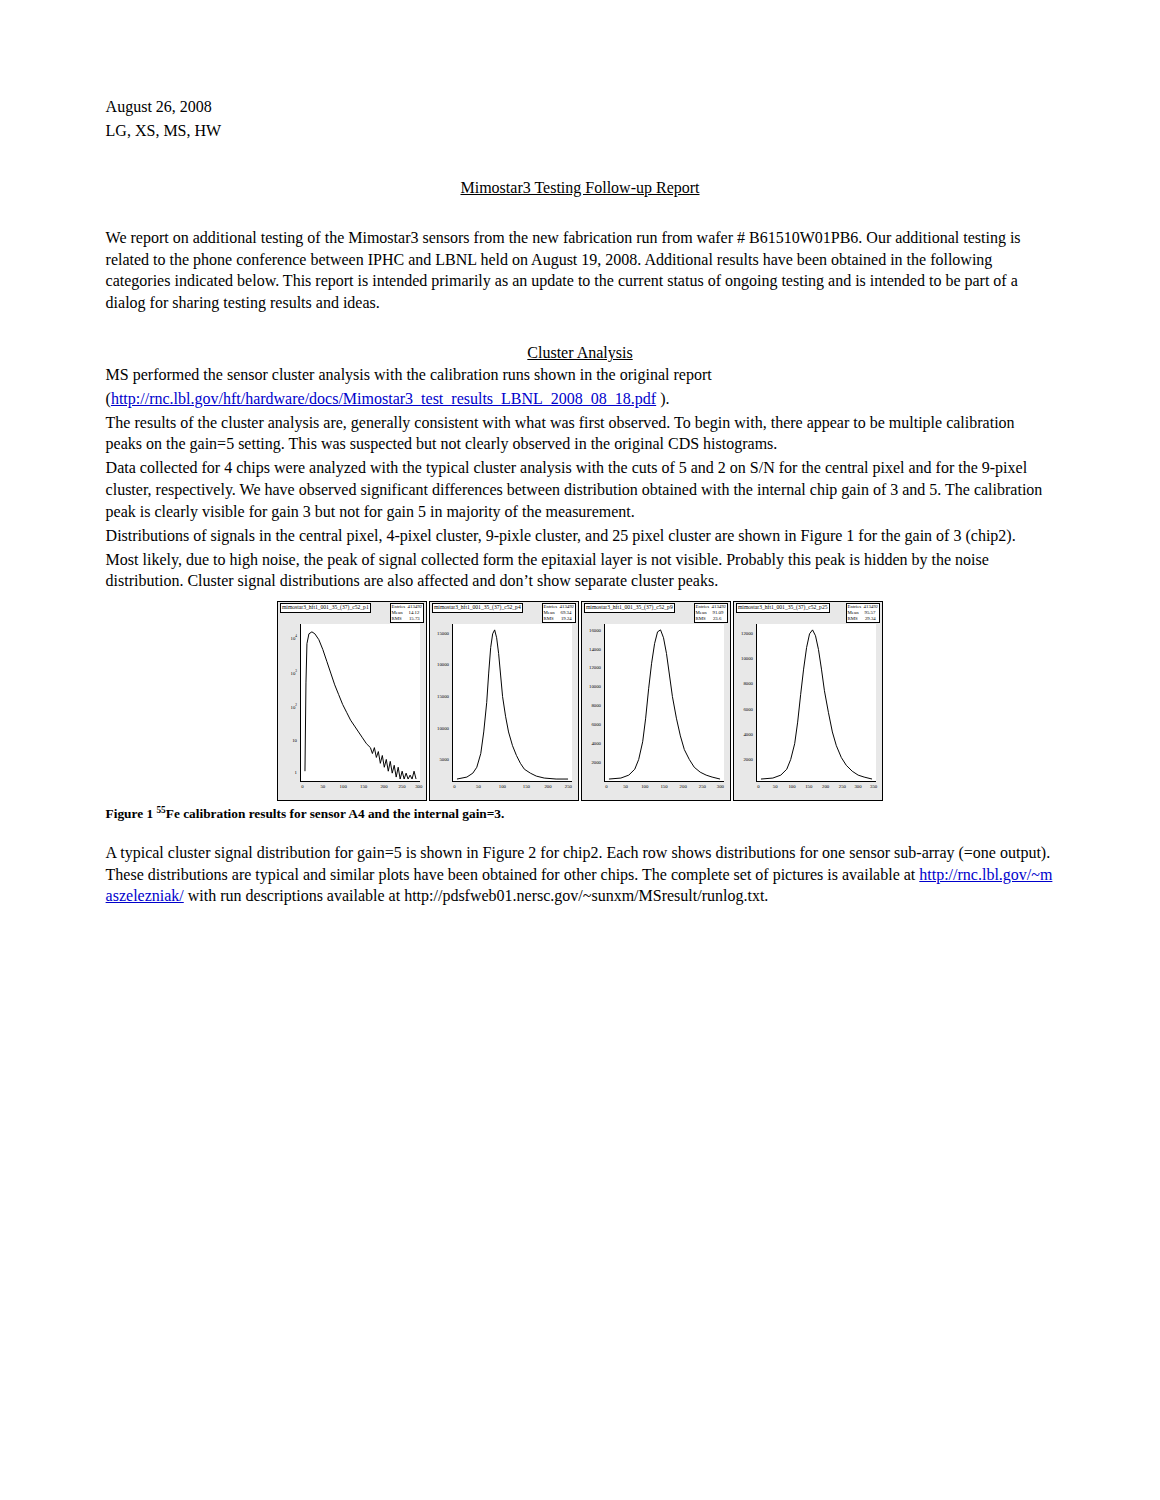August 26, 2008
LG, XS, MS, HW
Mimostar3 Testing Follow-up Report
We report on additional testing of the Mimostar3 sensors from the new fabrication run from wafer # B61510W01PB6. Our additional testing is related to the phone conference between IPHC and LBNL held on August 19, 2008. Additional results have been obtained in the following categories indicated below. This report is intended primarily as an update to the current status of ongoing testing and is intended to be part of a dialog for sharing testing results and ideas.
Cluster Analysis
MS performed the sensor cluster analysis with the calibration runs shown in the original report
(http://rnc.lbl.gov/hft/hardware/docs/Mimostar3_test_results_LBNL_2008_08_18.pdf ).
The results of the cluster analysis are, generally consistent with what was first observed. To begin with, there appear to be multiple calibration peaks on the gain=5 setting. This was suspected but not clearly observed in the original CDS histograms.
Data collected for 4 chips were analyzed with the typical cluster analysis with the cuts of 5 and 2 on S/N for the central pixel and for the 9-pixel cluster, respectively. We have observed significant differences between distribution obtained with the internal chip gain of 3 and 5. The calibration peak is clearly visible for gain 3 but not for gain 5 in majority of the measurement.
Distributions of signals in the central pixel, 4-pixel cluster, 9-pixle cluster, and 25 pixel cluster are shown in Figure 1 for the gain of 3 (chip2).
Most likely, due to high noise, the peak of signal collected form the epitaxial layer is not visible. Probably this peak is hidden by the noise distribution. Cluster signal distributions are also affected and don’t show separate cluster peaks.
mimostar3_hft1_001_35_(37)_c52_p1
Entries 413492
Mean 14.12
RMS 15.73
104 103 102 10 1
0 50 100 150 200 250 300
mimostar3_hft1_001_35_(37)_c52_p4
Entries 413492
Mean 69.34
RMS 19.24
15000 10000 15000 10000 5000
0 50 100 150 200 250
mimostar3_hft1_001_35_(37)_c52_p9
Entries 413492
Mean 91.09
RMS 23.6
16000 14000 12000 10000 8000 6000 4000 2000
0 50 100 150 200 250 300
mimostar3_hft1_001_35_(37)_c52_p25
Entries 413492
Mean 95.57
RMS 29.34
12000 10000 8000 6000 4000 2000
0 50 100 150 200 250 300 350
Figure 1 55Fe calibration results for sensor A4 and the internal gain=3.
A typical cluster signal distribution for gain=5 is shown in Figure 2 for chip2. Each row shows distributions for one sensor sub-array (=one output). These distributions are typical and similar plots have been obtained for other chips. The complete set of pictures is available at http://rnc.lbl.gov/~maszelezniak/ with run descriptions available at http://pdsfweb01.nersc.gov/~sunxm/MSresult/runlog.txt.